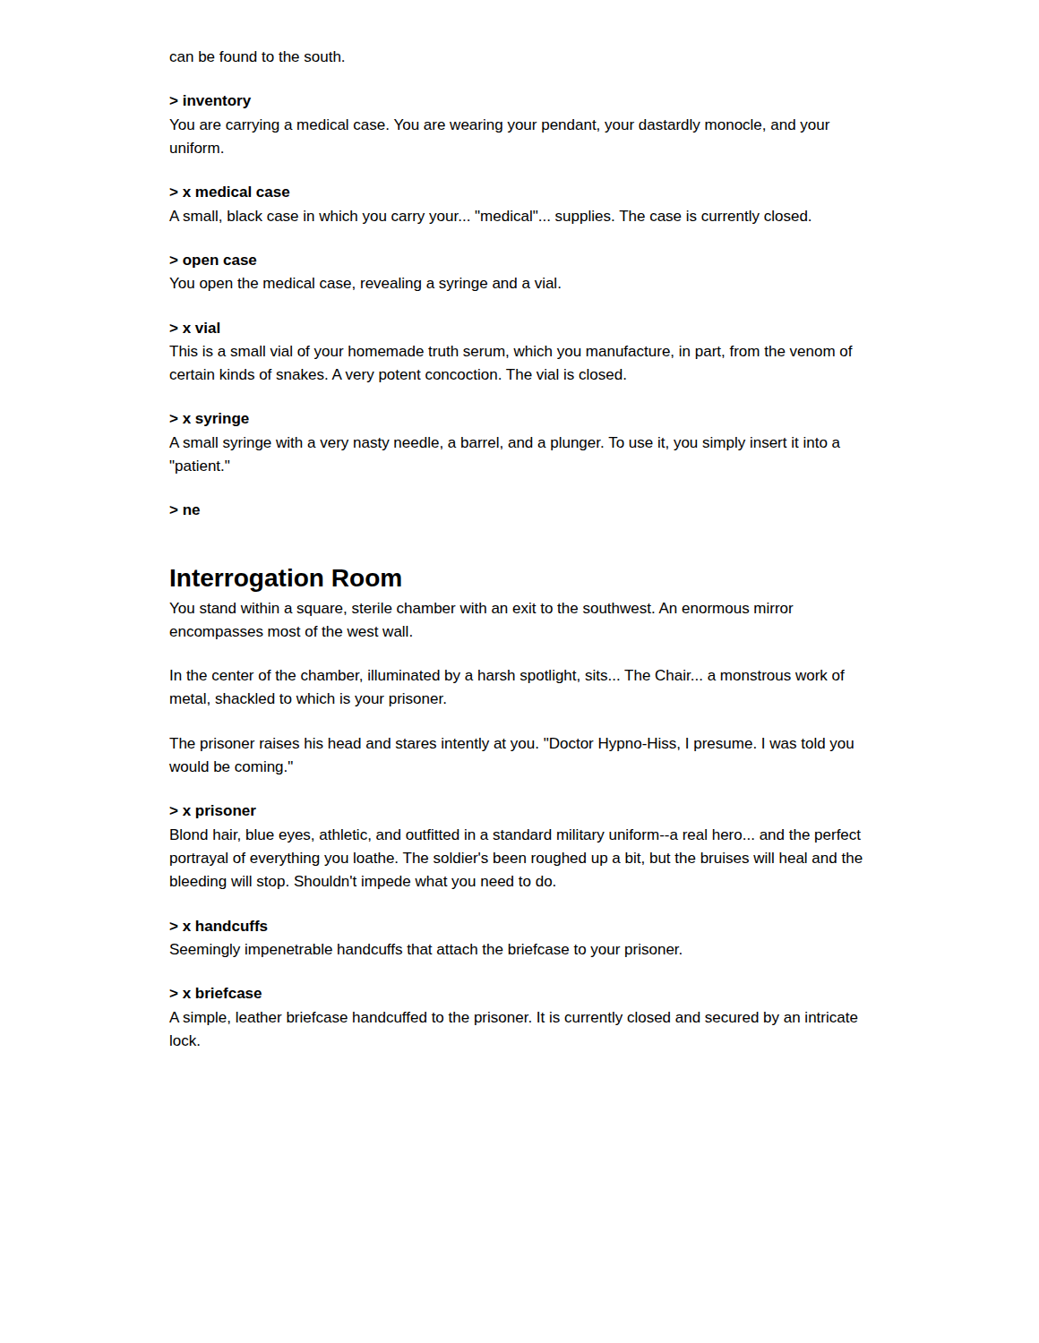can be found to the south.
> inventory
You are carrying a medical case. You are wearing your pendant, your dastardly monocle, and your uniform.
> x medical case
A small, black case in which you carry your... "medical"... supplies. The case is currently closed.
> open case
You open the medical case, revealing a syringe and a vial.
> x vial
This is a small vial of your homemade truth serum, which you manufacture, in part, from the venom of certain kinds of snakes. A very potent concoction. The vial is closed.
> x syringe
A small syringe with a very nasty needle, a barrel, and a plunger. To use it, you simply insert it into a "patient."
> ne
Interrogation Room
You stand within a square, sterile chamber with an exit to the southwest. An enormous mirror encompasses most of the west wall.
In the center of the chamber, illuminated by a harsh spotlight, sits... The Chair... a monstrous work of metal, shackled to which is your prisoner.
The prisoner raises his head and stares intently at you. "Doctor Hypno-Hiss, I presume. I was told you would be coming."
> x prisoner
Blond hair, blue eyes, athletic, and outfitted in a standard military uniform--a real hero... and the perfect portrayal of everything you loathe. The soldier's been roughed up a bit, but the bruises will heal and the bleeding will stop. Shouldn't impede what you need to do.
> x handcuffs
Seemingly impenetrable handcuffs that attach the briefcase to your prisoner.
> x briefcase
A simple, leather briefcase handcuffed to the prisoner. It is currently closed and secured by an intricate lock.